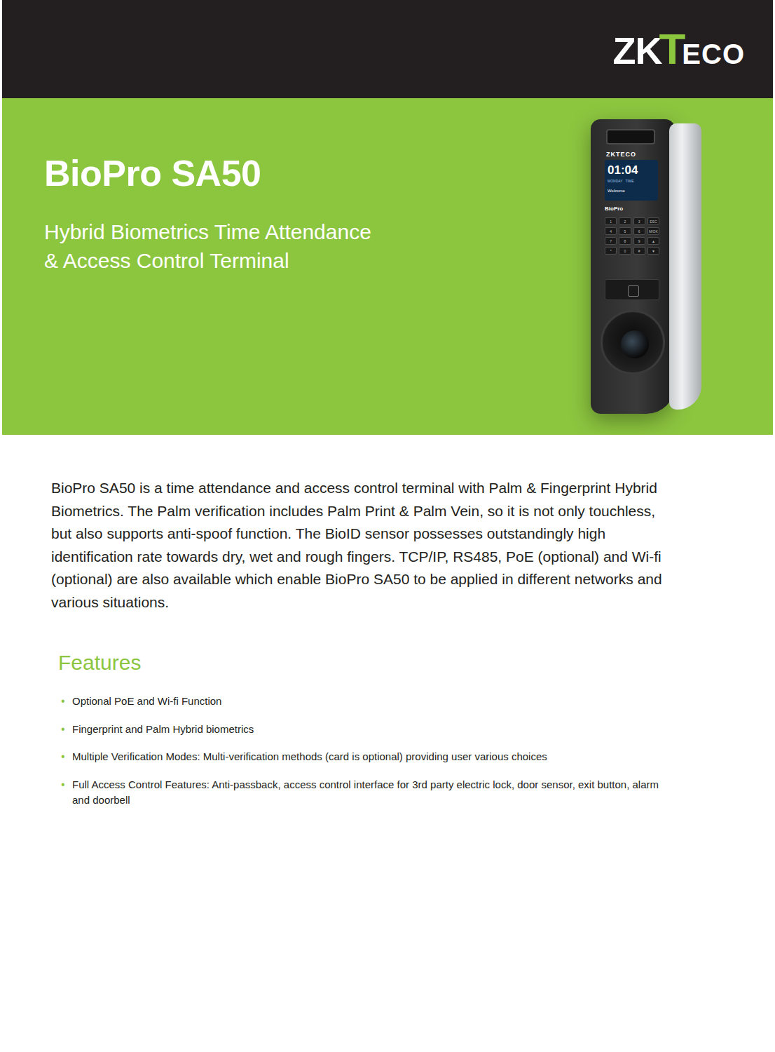ZK TECO
BioPro SA50
Hybrid Biometrics Time Attendance & Access Control Terminal
ZKTECO
01:04
MONDAY TIME
Welcome
BioPro
123 ESC 456 M/OK 789▲ *0#▼
BioPro SA50 is a time attendance and access control terminal with Palm & Fingerprint Hybrid Biometrics. The Palm verification includes Palm Print & Palm Vein, so it is not only touchless, but also supports anti-spoof function. The BioID sensor possesses outstandingly high identification rate towards dry, wet and rough fingers. TCP/IP, RS485, PoE (optional) and Wi-fi (optional) are also available which enable BioPro SA50 to be applied in different networks and various situations.
Features
Optional PoE and Wi-fi Function
Fingerprint and Palm Hybrid biometrics
Multiple Verification Modes: Multi-verification methods (card is optional) providing user various choices
Full Access Control Features: Anti-passback, access control interface for 3rd party electric lock, door sensor, exit button, alarm and doorbell